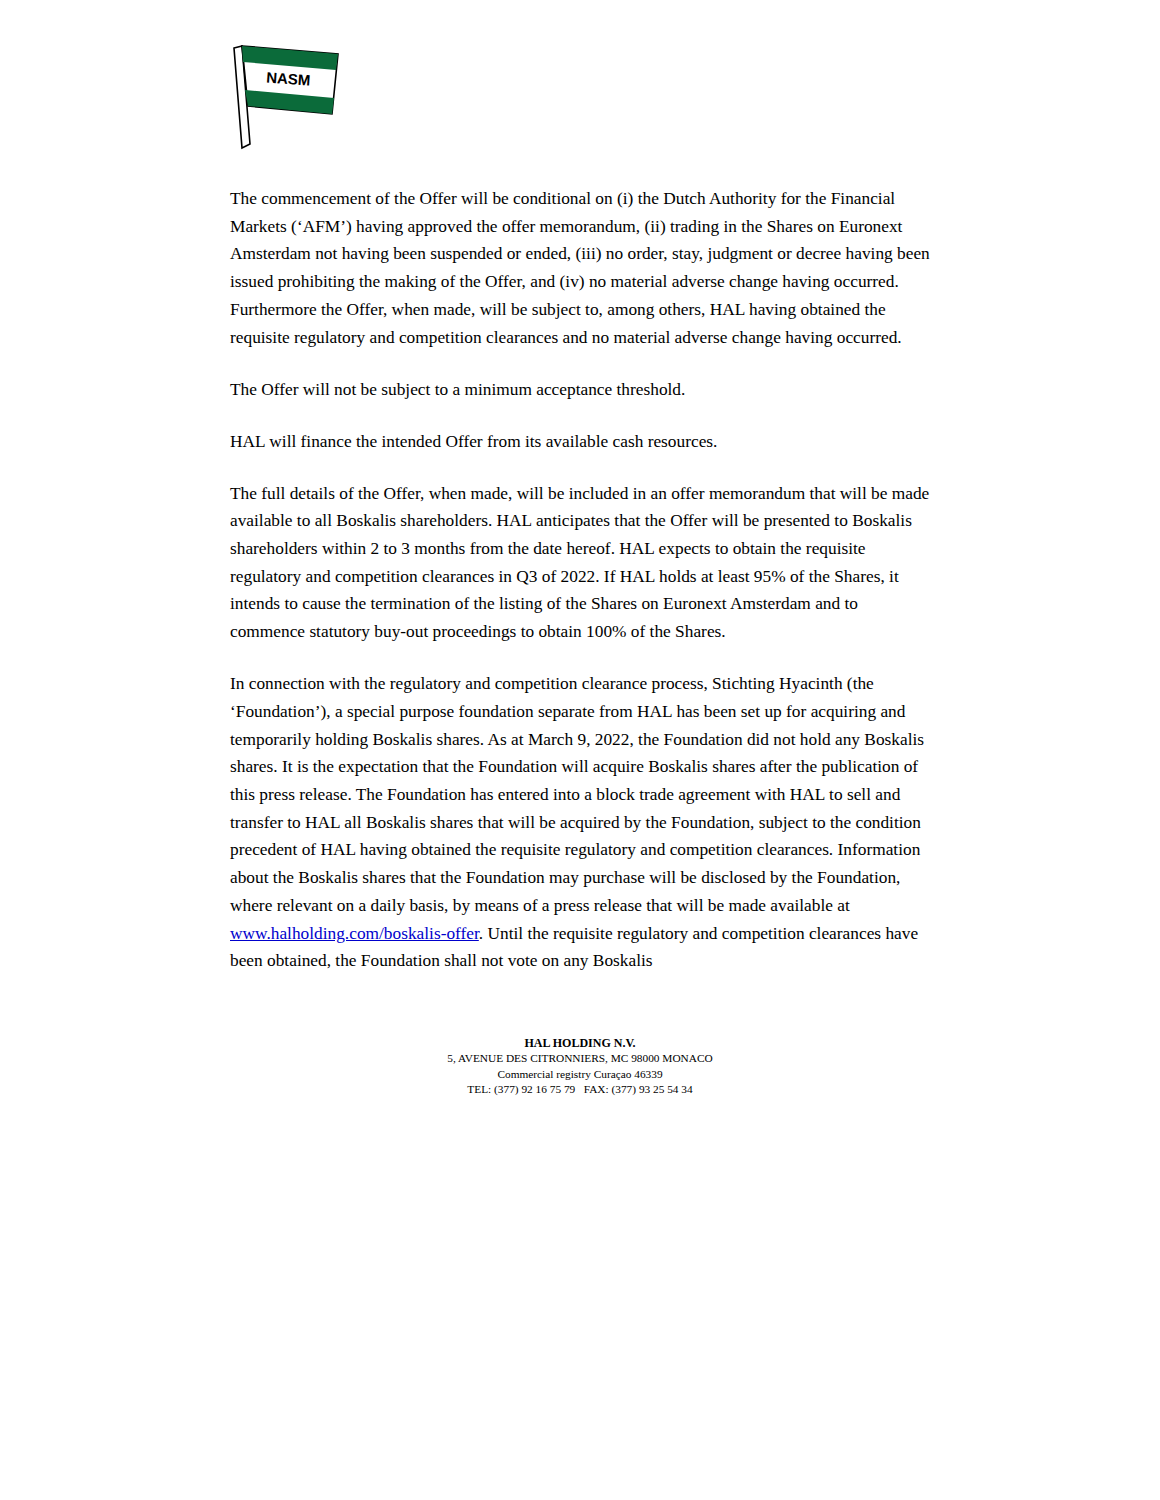NASM
The commencement of the Offer will be conditional on (i) the Dutch Authority for the Financial Markets (‘AFM’) having approved the offer memorandum, (ii) trading in the Shares on Euronext Amsterdam not having been suspended or ended, (iii) no order, stay, judgment or decree having been issued prohibiting the making of the Offer, and (iv) no material adverse change having occurred. Furthermore the Offer, when made, will be subject to, among others, HAL having obtained the requisite regulatory and competition clearances and no material adverse change having occurred.
The Offer will not be subject to a minimum acceptance threshold.
HAL will finance the intended Offer from its available cash resources.
The full details of the Offer, when made, will be included in an offer memorandum that will be made available to all Boskalis shareholders. HAL anticipates that the Offer will be presented to Boskalis shareholders within 2 to 3 months from the date hereof. HAL expects to obtain the requisite regulatory and competition clearances in Q3 of 2022. If HAL holds at least 95% of the Shares, it intends to cause the termination of the listing of the Shares on Euronext Amsterdam and to commence statutory buy-out proceedings to obtain 100% of the Shares.
In connection with the regulatory and competition clearance process, Stichting Hyacinth (the ‘Foundation’), a special purpose foundation separate from HAL has been set up for acquiring and temporarily holding Boskalis shares. As at March 9, 2022, the Foundation did not hold any Boskalis shares. It is the expectation that the Foundation will acquire Boskalis shares after the publication of this press release. The Foundation has entered into a block trade agreement with HAL to sell and transfer to HAL all Boskalis shares that will be acquired by the Foundation, subject to the condition precedent of HAL having obtained the requisite regulatory and competition clearances. Information about the Boskalis shares that the Foundation may purchase will be disclosed by the Foundation, where relevant on a daily basis, by means of a press release that will be made available at www.halholding.com/boskalis-offer. Until the requisite regulatory and competition clearances have been obtained, the Foundation shall not vote on any Boskalis
HAL HOLDING N.V.
5, AVENUE DES CITRONNIERS, MC 98000 MONACO
Commercial registry Curaçao 46339
TEL: (377) 92 16 75 79 FAX: (377) 93 25 54 34